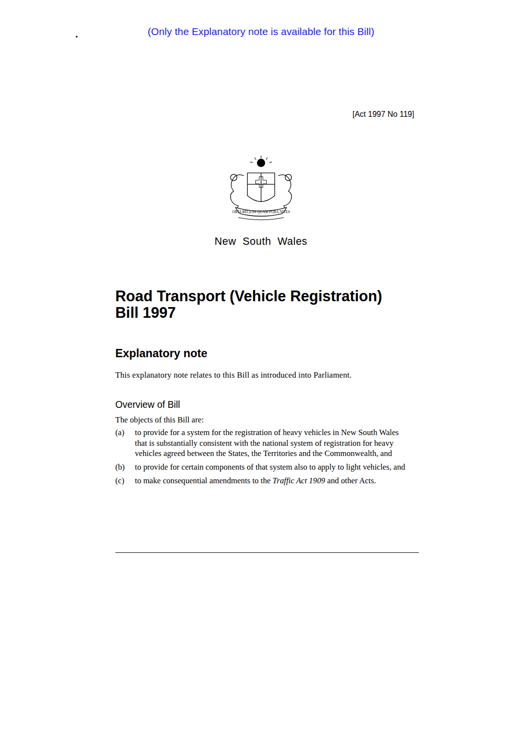•
(Only the Explanatory note is available for this Bill)
[Act 1997 No 119]
ORTA RECENS QUAM PURA NITES
New South Wales
Road Transport (Vehicle Registration)
Bill 1997
Explanatory note
This explanatory note relates to this Bill as introduced into Parliament.
Overview of Bill
The objects of this Bill are:
| (a) | to provide for a system for the registration of heavy vehicles in New South Wales that is substantially consistent with the national system of registration for heavy vehicles agreed between the States, the Territories and the Commonwealth, and |
| (b) | to provide for certain components of that system also to apply to light vehicles, and |
| (c) | to make consequential amendments to the Traffic Act 1909 and other Acts. |